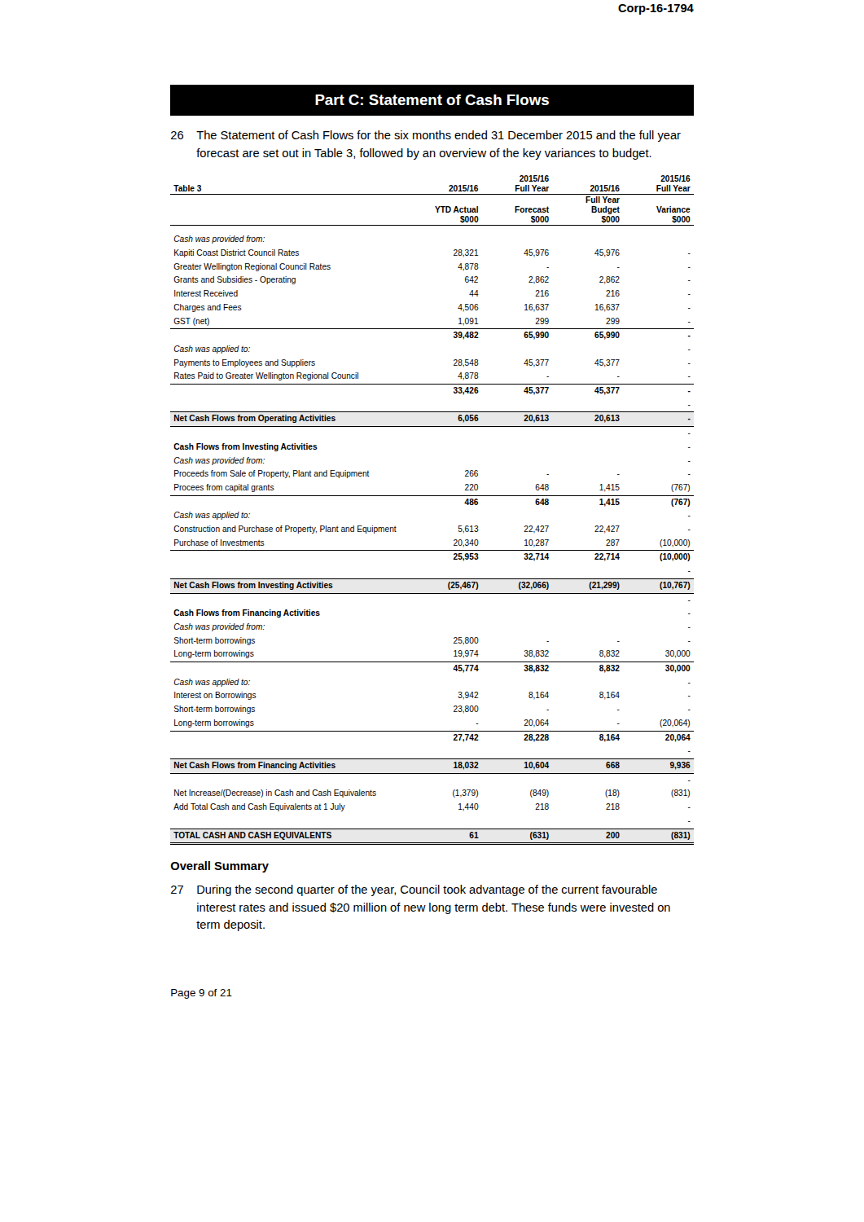Corp-16-1794
Part C: Statement of Cash Flows
26
The Statement of Cash Flows for the six months ended 31 December 2015 and the full year forecast are set out in Table 3, followed by an overview of the key variances to budget.
| Table 3 | 2015/16 | 2015/16 Full Year | 2015/16 | 2015/16 Full Year |
| --- | --- | --- | --- | --- |
| | YTD Actual $000 | Forecast $000 | Full Year Budget $000 | Variance $000 |
| Cash was provided from: | | | | |
| Kapiti Coast District Council Rates | 28,321 | 45,976 | 45,976 | - |
| Greater Wellington Regional Council Rates | 4,878 | - | - | - |
| Grants and Subsidies - Operating | 642 | 2,862 | 2,862 | - |
| Interest Received | 44 | 216 | 216 | - |
| Charges and Fees | 4,506 | 16,637 | 16,637 | - |
| GST (net) | 1,091 | 299 | 299 | - |
| | 39,482 | 65,990 | 65,990 | - |
| Cash was applied to: | | | | - |
| Payments to Employees and Suppliers | 28,548 | 45,377 | 45,377 | - |
| Rates Paid to Greater Wellington Regional Council | 4,878 | - | - | - |
| | 33,426 | 45,377 | 45,377 | - |
| | | | | - |
| Net Cash Flows from Operating Activities | 6,056 | 20,613 | 20,613 | - |
| | | | | - |
| Cash Flows from Investing Activities | | | | - |
| Cash was provided from: | | | | - |
| Proceeds from Sale of Property, Plant and Equipment | 266 | - | - | - |
| Procees from capital grants | 220 | 648 | 1,415 | (767) |
| | 486 | 648 | 1,415 | (767) |
| Cash was applied to: | | | | - |
| Construction and Purchase of Property, Plant and Equipment | 5,613 | 22,427 | 22,427 | - |
| Purchase of Investments | 20,340 | 10,287 | 287 | (10,000) |
| | 25,953 | 32,714 | 22,714 | (10,000) |
| | | | | - |
| Net Cash Flows from Investing Activities | (25,467) | (32,066) | (21,299) | (10,767) |
| | | | | - |
| Cash Flows from Financing Activities | | | | - |
| Cash was provided from: | | | | - |
| Short-term borrowings | 25,800 | - | - | - |
| Long-term borrowings | 19,974 | 38,832 | 8,832 | 30,000 |
| | 45,774 | 38,832 | 8,832 | 30,000 |
| Cash was applied to: | | | | - |
| Interest on Borrowings | 3,942 | 8,164 | 8,164 | - |
| Short-term borrowings | 23,800 | - | - | - |
| Long-term borrowings | - | 20,064 | - | (20,064) |
| | 27,742 | 28,228 | 8,164 | 20,064 |
| | | | | - |
| Net Cash Flows from Financing Activities | 18,032 | 10,604 | 668 | 9,936 |
| | | | | - |
| Net Increase/(Decrease) in Cash and Cash Equivalents | (1,379) | (849) | (18) | (831) |
| Add Total Cash and Cash Equivalents at 1 July | 1,440 | 218 | 218 | - |
| | | | | - |
| TOTAL CASH AND CASH EQUIVALENTS | 61 | (631) | 200 | (831) |
Overall Summary
27
During the second quarter of the year, Council took advantage of the current favourable interest rates and issued $20 million of new long term debt. These funds were invested on term deposit.
Page 9 of 21